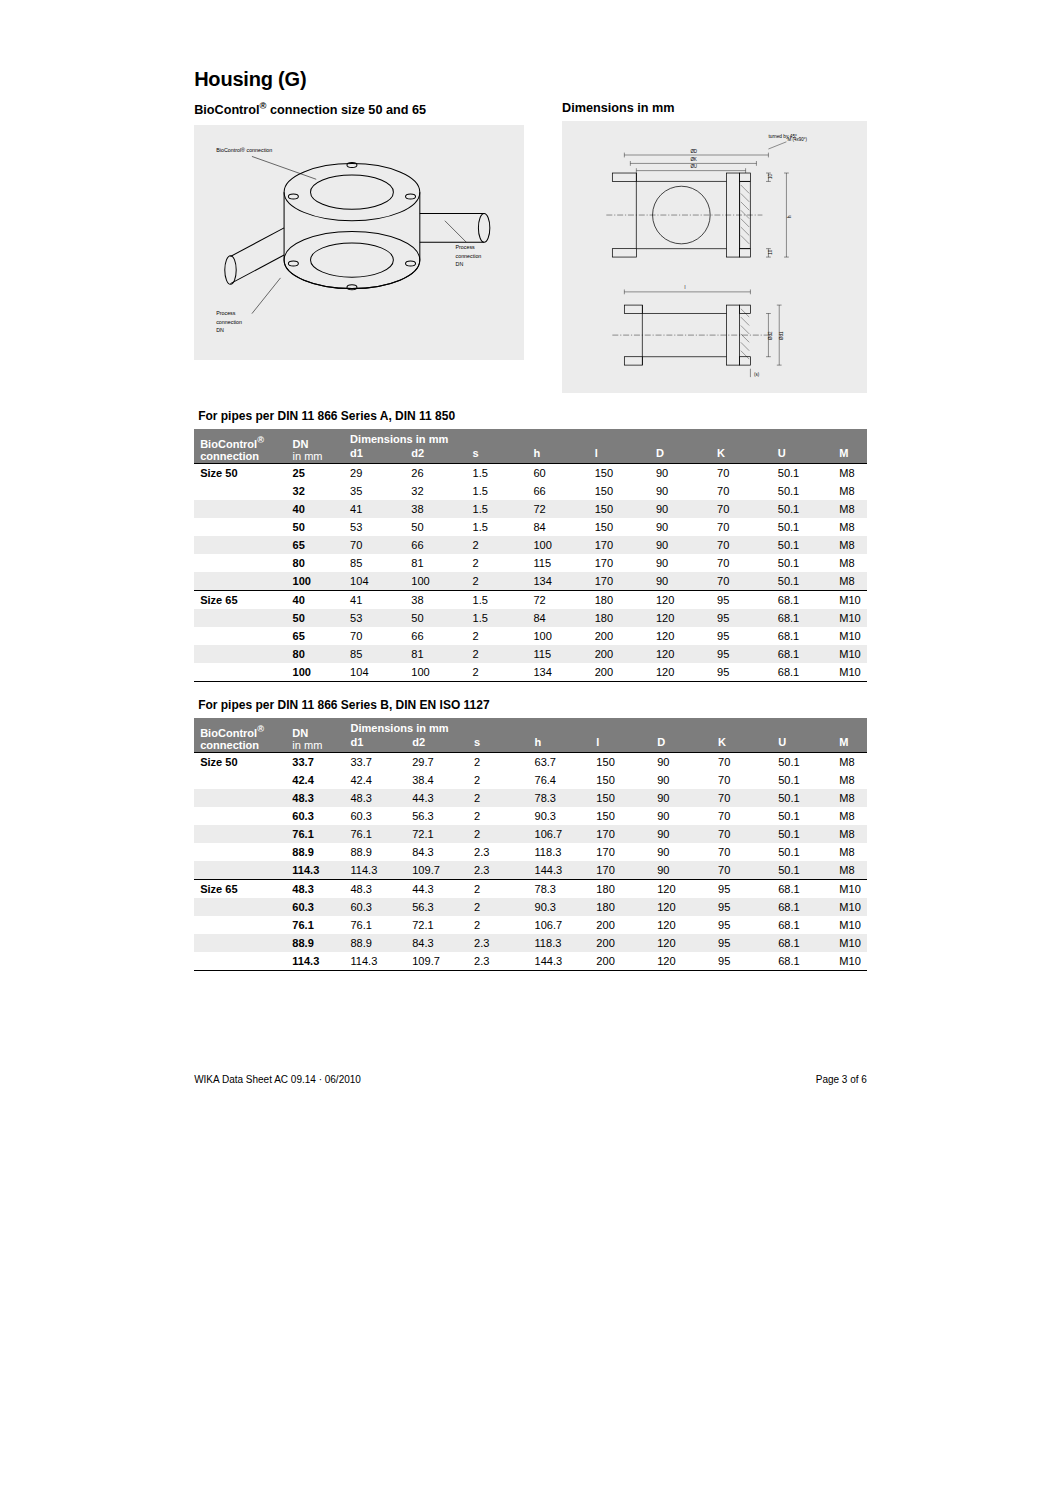Housing (G)
BioControl® connection size 50 and 65
BioControl® connection Process connection DN Process connection DN
Dimensions in mm
ØD ØK ØU M (4x90°) turned by 45° 10 10 h l Ød2 Ød1 (s)
For pipes per DIN 11 866 Series A, DIN 11 850
| BioControl ® connection | DN in mm | Dimensions in mm |
| --- | --- | --- |
| d1 | d2 | s | h | l | D | K | U | M |
| Size 50 | 25 | 29 | 26 | 1.5 | 60 | 150 | 90 | 70 | 50.1 | M8 |
| | 32 | 35 | 32 | 1.5 | 66 | 150 | 90 | 70 | 50.1 | M8 |
| | 40 | 41 | 38 | 1.5 | 72 | 150 | 90 | 70 | 50.1 | M8 |
| | 50 | 53 | 50 | 1.5 | 84 | 150 | 90 | 70 | 50.1 | M8 |
| | 65 | 70 | 66 | 2 | 100 | 170 | 90 | 70 | 50.1 | M8 |
| | 80 | 85 | 81 | 2 | 115 | 170 | 90 | 70 | 50.1 | M8 |
| | 100 | 104 | 100 | 2 | 134 | 170 | 90 | 70 | 50.1 | M8 |
| Size 65 | 40 | 41 | 38 | 1.5 | 72 | 180 | 120 | 95 | 68.1 | M10 |
| | 50 | 53 | 50 | 1.5 | 84 | 180 | 120 | 95 | 68.1 | M10 |
| | 65 | 70 | 66 | 2 | 100 | 200 | 120 | 95 | 68.1 | M10 |
| | 80 | 85 | 81 | 2 | 115 | 200 | 120 | 95 | 68.1 | M10 |
| | 100 | 104 | 100 | 2 | 134 | 200 | 120 | 95 | 68.1 | M10 |
For pipes per DIN 11 866 Series B, DIN EN ISO 1127
| BioControl ® connection | DN in mm | Dimensions in mm |
| --- | --- | --- |
| d1 | d2 | s | h | l | D | K | U | M |
| Size 50 | 33.7 | 33.7 | 29.7 | 2 | 63.7 | 150 | 90 | 70 | 50.1 | M8 |
| | 42.4 | 42.4 | 38.4 | 2 | 76.4 | 150 | 90 | 70 | 50.1 | M8 |
| | 48.3 | 48.3 | 44.3 | 2 | 78.3 | 150 | 90 | 70 | 50.1 | M8 |
| | 60.3 | 60.3 | 56.3 | 2 | 90.3 | 150 | 90 | 70 | 50.1 | M8 |
| | 76.1 | 76.1 | 72.1 | 2 | 106.7 | 170 | 90 | 70 | 50.1 | M8 |
| | 88.9 | 88.9 | 84.3 | 2.3 | 118.3 | 170 | 90 | 70 | 50.1 | M8 |
| | 114.3 | 114.3 | 109.7 | 2.3 | 144.3 | 170 | 90 | 70 | 50.1 | M8 |
| Size 65 | 48.3 | 48.3 | 44.3 | 2 | 78.3 | 180 | 120 | 95 | 68.1 | M10 |
| | 60.3 | 60.3 | 56.3 | 2 | 90.3 | 180 | 120 | 95 | 68.1 | M10 |
| | 76.1 | 76.1 | 72.1 | 2 | 106.7 | 200 | 120 | 95 | 68.1 | M10 |
| | 88.9 | 88.9 | 84.3 | 2.3 | 118.3 | 200 | 120 | 95 | 68.1 | M10 |
| | 114.3 | 114.3 | 109.7 | 2.3 | 144.3 | 200 | 120 | 95 | 68.1 | M10 |
WIKA Data Sheet AC 09.14 · 06/2010 Page 3 of 6